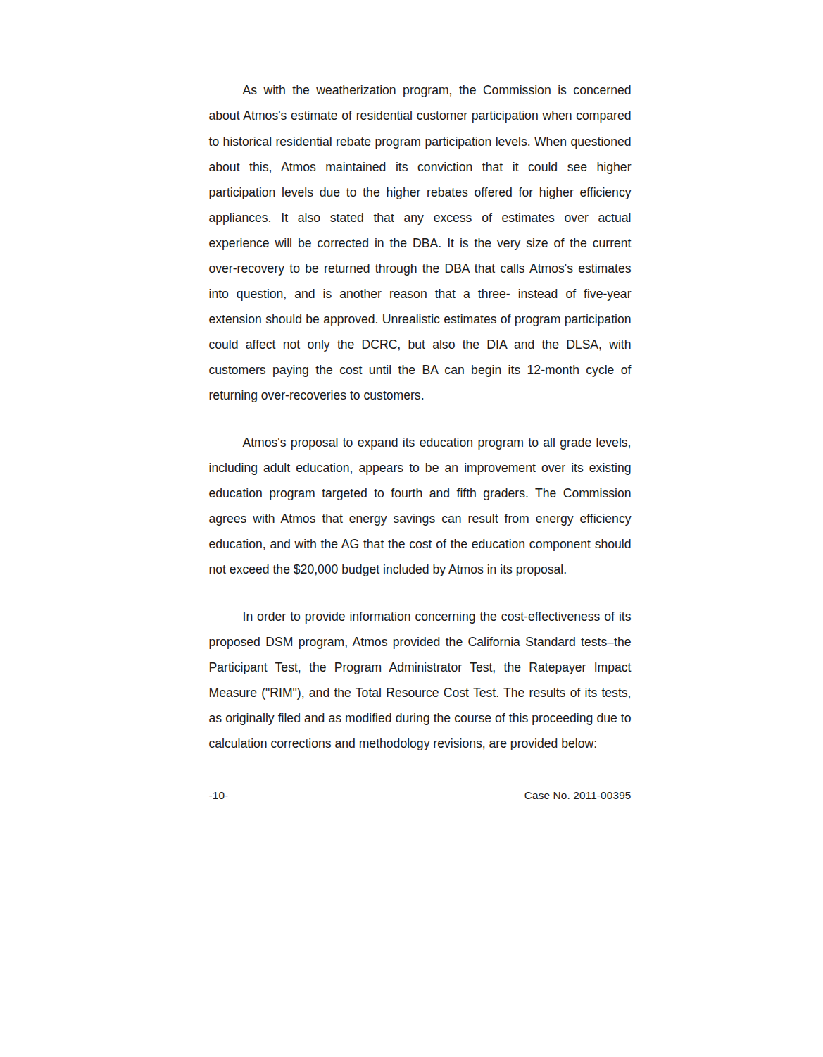As with the weatherization program, the Commission is concerned about Atmos's estimate of residential customer participation when compared to historical residential rebate program participation levels. When questioned about this, Atmos maintained its conviction that it could see higher participation levels due to the higher rebates offered for higher efficiency appliances. It also stated that any excess of estimates over actual experience will be corrected in the DBA. It is the very size of the current over-recovery to be returned through the DBA that calls Atmos's estimates into question, and is another reason that a three- instead of five-year extension should be approved. Unrealistic estimates of program participation could affect not only the DCRC, but also the DIA and the DLSA, with customers paying the cost until the BA can begin its 12-month cycle of returning over-recoveries to customers.
Atmos's proposal to expand its education program to all grade levels, including adult education, appears to be an improvement over its existing education program targeted to fourth and fifth graders. The Commission agrees with Atmos that energy savings can result from energy efficiency education, and with the AG that the cost of the education component should not exceed the $20,000 budget included by Atmos in its proposal.
In order to provide information concerning the cost-effectiveness of its proposed DSM program, Atmos provided the California Standard tests–the Participant Test, the Program Administrator Test, the Ratepayer Impact Measure ("RIM"), and the Total Resource Cost Test. The results of its tests, as originally filed and as modified during the course of this proceeding due to calculation corrections and methodology revisions, are provided below:
-10- Case No. 2011-00395